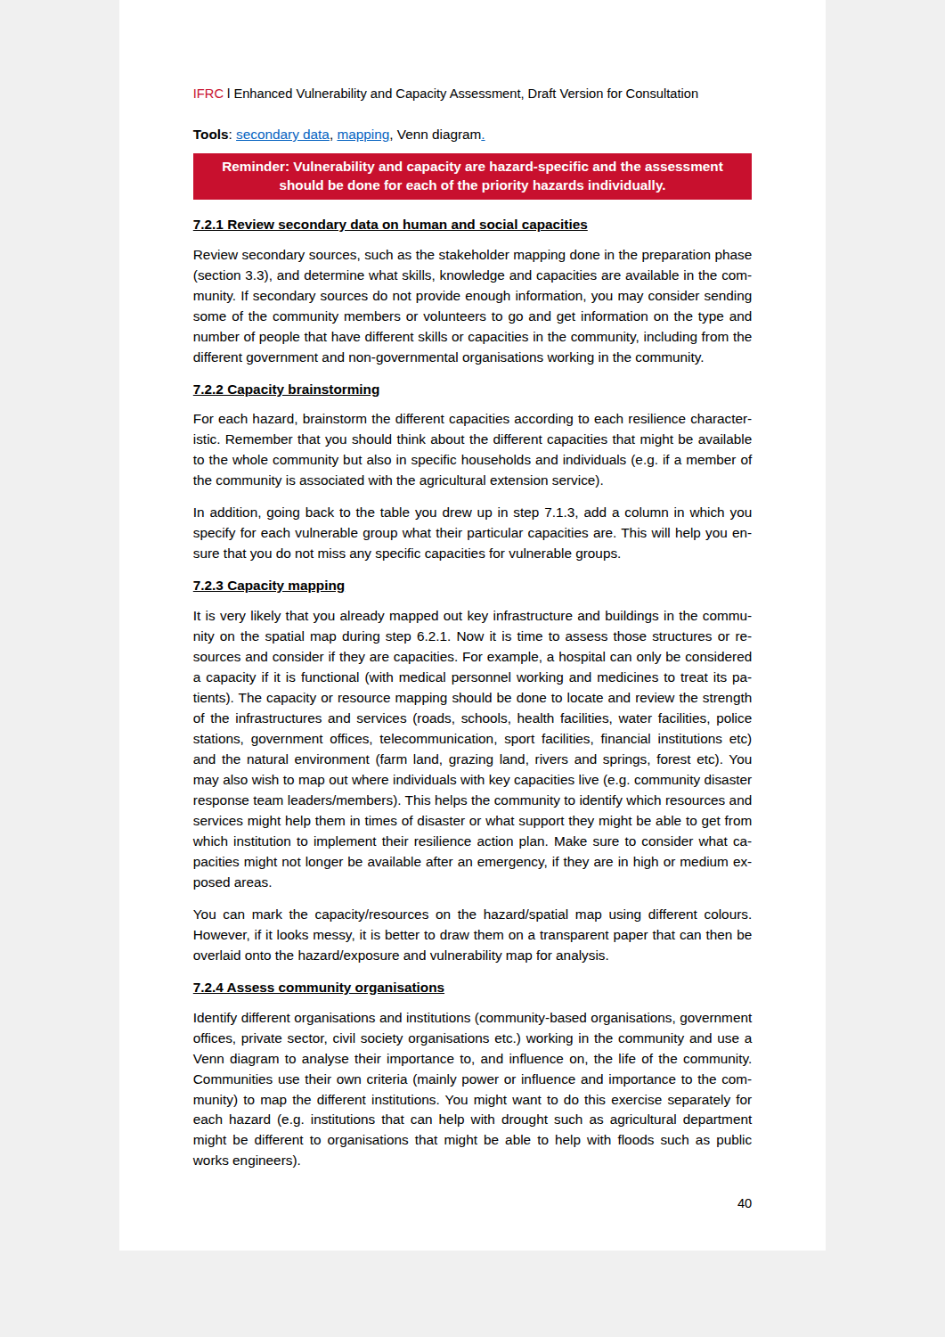IFRC l Enhanced Vulnerability and Capacity Assessment, Draft Version for Consultation
Tools: secondary data, mapping, Venn diagram.
Reminder: Vulnerability and capacity are hazard-specific and the assessment should be done for each of the priority hazards individually.
7.2.1 Review secondary data on human and social capacities
Review secondary sources, such as the stakeholder mapping done in the preparation phase (section 3.3), and determine what skills, knowledge and capacities are available in the community. If secondary sources do not provide enough information, you may consider sending some of the community members or volunteers to go and get information on the type and number of people that have different skills or capacities in the community, including from the different government and non-governmental organisations working in the community.
7.2.2 Capacity brainstorming
For each hazard, brainstorm the different capacities according to each resilience characteristic. Remember that you should think about the different capacities that might be available to the whole community but also in specific households and individuals (e.g. if a member of the community is associated with the agricultural extension service).
In addition, going back to the table you drew up in step 7.1.3, add a column in which you specify for each vulnerable group what their particular capacities are. This will help you ensure that you do not miss any specific capacities for vulnerable groups.
7.2.3 Capacity mapping
It is very likely that you already mapped out key infrastructure and buildings in the community on the spatial map during step 6.2.1. Now it is time to assess those structures or resources and consider if they are capacities. For example, a hospital can only be considered a capacity if it is functional (with medical personnel working and medicines to treat its patients). The capacity or resource mapping should be done to locate and review the strength of the infrastructures and services (roads, schools, health facilities, water facilities, police stations, government offices, telecommunication, sport facilities, financial institutions etc) and the natural environment (farm land, grazing land, rivers and springs, forest etc). You may also wish to map out where individuals with key capacities live (e.g. community disaster response team leaders/members). This helps the community to identify which resources and services might help them in times of disaster or what support they might be able to get from which institution to implement their resilience action plan. Make sure to consider what capacities might not longer be available after an emergency, if they are in high or medium exposed areas.
You can mark the capacity/resources on the hazard/spatial map using different colours. However, if it looks messy, it is better to draw them on a transparent paper that can then be overlaid onto the hazard/exposure and vulnerability map for analysis.
7.2.4 Assess community organisations
Identify different organisations and institutions (community-based organisations, government offices, private sector, civil society organisations etc.) working in the community and use a Venn diagram to analyse their importance to, and influence on, the life of the community. Communities use their own criteria (mainly power or influence and importance to the community) to map the different institutions. You might want to do this exercise separately for each hazard (e.g. institutions that can help with drought such as agricultural department might be different to organisations that might be able to help with floods such as public works engineers).
40